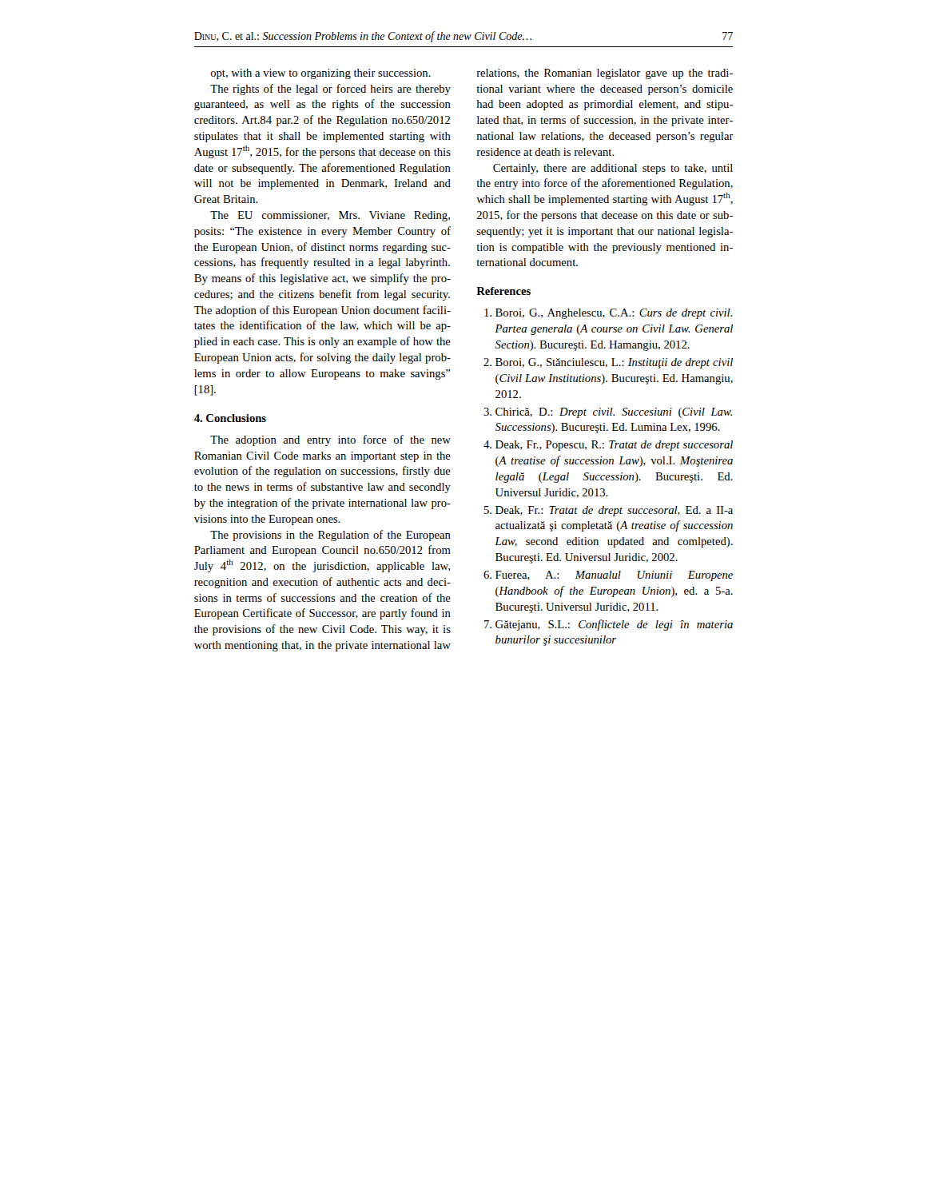Dinu, C. et al.: Succession Problems in the Context of the new Civil Code… 77
opt, with a view to organizing their succession.
The rights of the legal or forced heirs are thereby guaranteed, as well as the rights of the succession creditors. Art.84 par.2 of the Regulation no.650/2012 stipulates that it shall be implemented starting with August 17th, 2015, for the persons that decease on this date or subsequently. The aforementioned Regulation will not be implemented in Denmark, Ireland and Great Britain.
The EU commissioner, Mrs. Viviane Reding, posits: “The existence in every Member Country of the European Union, of distinct norms regarding successions, has frequently resulted in a legal labyrinth. By means of this legislative act, we simplify the procedures; and the citizens benefit from legal security. The adoption of this European Union document facilitates the identification of the law, which will be applied in each case. This is only an example of how the European Union acts, for solving the daily legal problems in order to allow Europeans to make savings” [18].
4. Conclusions
The adoption and entry into force of the new Romanian Civil Code marks an important step in the evolution of the regulation on successions, firstly due to the news in terms of substantive law and secondly by the integration of the private international law provisions into the European ones.
The provisions in the Regulation of the European Parliament and European Council no.650/2012 from July 4th 2012, on the jurisdiction, applicable law, recognition and execution of authentic acts and decisions in terms of successions and the creation of the European Certificate of Successor, are partly found in the provisions of the new Civil Code. This way, it is worth mentioning that, in the private international law relations, the Romanian legislator gave up the traditional variant where the deceased person’s domicile had been adopted as primordial element, and stipulated that, in terms of succession, in the private international law relations, the deceased person’s regular residence at death is relevant.
Certainly, there are additional steps to take, until the entry into force of the aforementioned Regulation, which shall be implemented starting with August 17th, 2015, for the persons that decease on this date or subsequently; yet it is important that our national legislation is compatible with the previously mentioned international document.
References
Boroi, G., Anghelescu, C.A.: Curs de drept civil. Partea generala (A course on Civil Law. General Section). Bucureşti. Ed. Hamangiu, 2012.
Boroi, G., Stănciulescu, L.: Instituţii de drept civil (Civil Law Institutions). Bucureşti. Ed. Hamangiu, 2012.
Chirică, D.: Drept civil. Succesiuni (Civil Law. Successions). Bucureşti. Ed. Lumina Lex, 1996.
Deak, Fr., Popescu, R.: Tratat de drept succesoral (A treatise of succession Law), vol.I. Moştenirea legală (Legal Succession). Bucureşti. Ed. Universul Juridic, 2013.
Deak, Fr.: Tratat de drept succesoral, Ed. a II-a actualizată şi completată (A treatise of succession Law, second edition updated and comlpeted). Bucureşti. Ed. Universul Juridic, 2002.
Fuerea, A.: Manualul Uniunii Europene (Handbook of the European Union), ed. a 5-a. Bucureşti. Universul Juridic, 2011.
Gătejanu, S.L.: Conflictele de legi în materia bunurilor şi succesiunilor